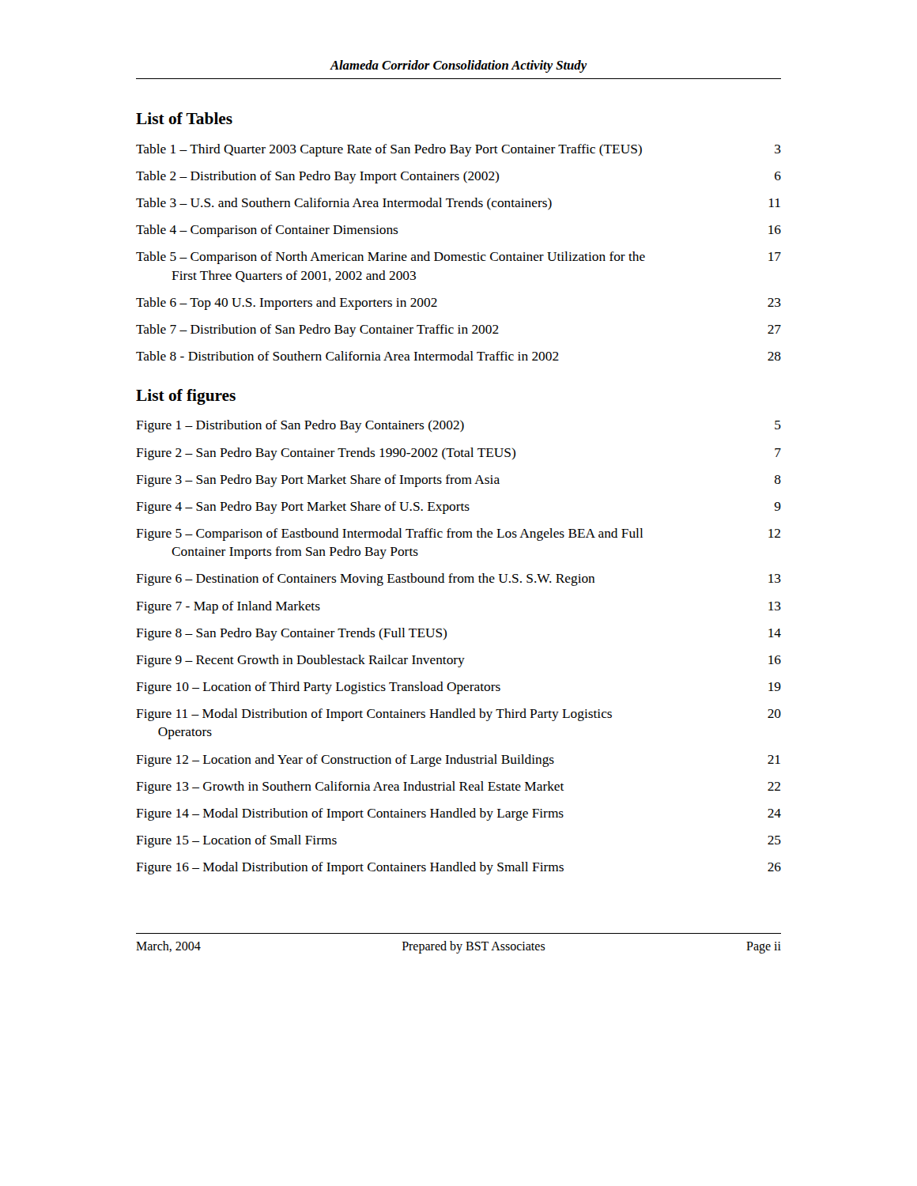Alameda Corridor Consolidation Activity Study
List of Tables
Table 1 – Third Quarter 2003 Capture Rate of San Pedro Bay Port Container Traffic (TEUS) 3
Table 2 – Distribution of San Pedro Bay Import Containers (2002) 6
Table 3 – U.S. and Southern California Area Intermodal Trends (containers) 11
Table 4 – Comparison of Container Dimensions 16
Table 5 – Comparison of North American Marine and Domestic Container Utilization for theFirst Three Quarters of 2001, 2002 and 200317
Table 6 – Top 40 U.S. Importers and Exporters in 200223
Table 7 – Distribution of San Pedro Bay Container Traffic in 200227
Table 8 - Distribution of Southern California Area Intermodal Traffic in 200228
List of figures
Figure 1 – Distribution of San Pedro Bay Containers (2002) 5
Figure 2 – San Pedro Bay Container Trends 1990-2002 (Total TEUS) 7
Figure 3 – San Pedro Bay Port Market Share of Imports from Asia 8
Figure 4 – San Pedro Bay Port Market Share of U.S. Exports 9
Figure 5 – Comparison of Eastbound Intermodal Traffic from the Los Angeles BEA and FullContainer Imports from San Pedro Bay Ports 12
Figure 6 – Destination of Containers Moving Eastbound from the U.S. S.W. Region 13
Figure 7 - Map of Inland Markets 13
Figure 8 – San Pedro Bay Container Trends (Full TEUS) 14
Figure 9 – Recent Growth in Doublestack Railcar Inventory 16
Figure 10 – Location of Third Party Logistics Transload Operators 19
Figure 11 – Modal Distribution of Import Containers Handled by Third Party LogisticsOperators 20
Figure 12 – Location and Year of Construction of Large Industrial Buildings 21
Figure 13 – Growth in Southern California Area Industrial Real Estate Market 22
Figure 14 – Modal Distribution of Import Containers Handled by Large Firms 24
Figure 15 – Location of Small Firms 25
Figure 16 – Modal Distribution of Import Containers Handled by Small Firms 26
March, 2004 Prepared by BST Associates Page ii